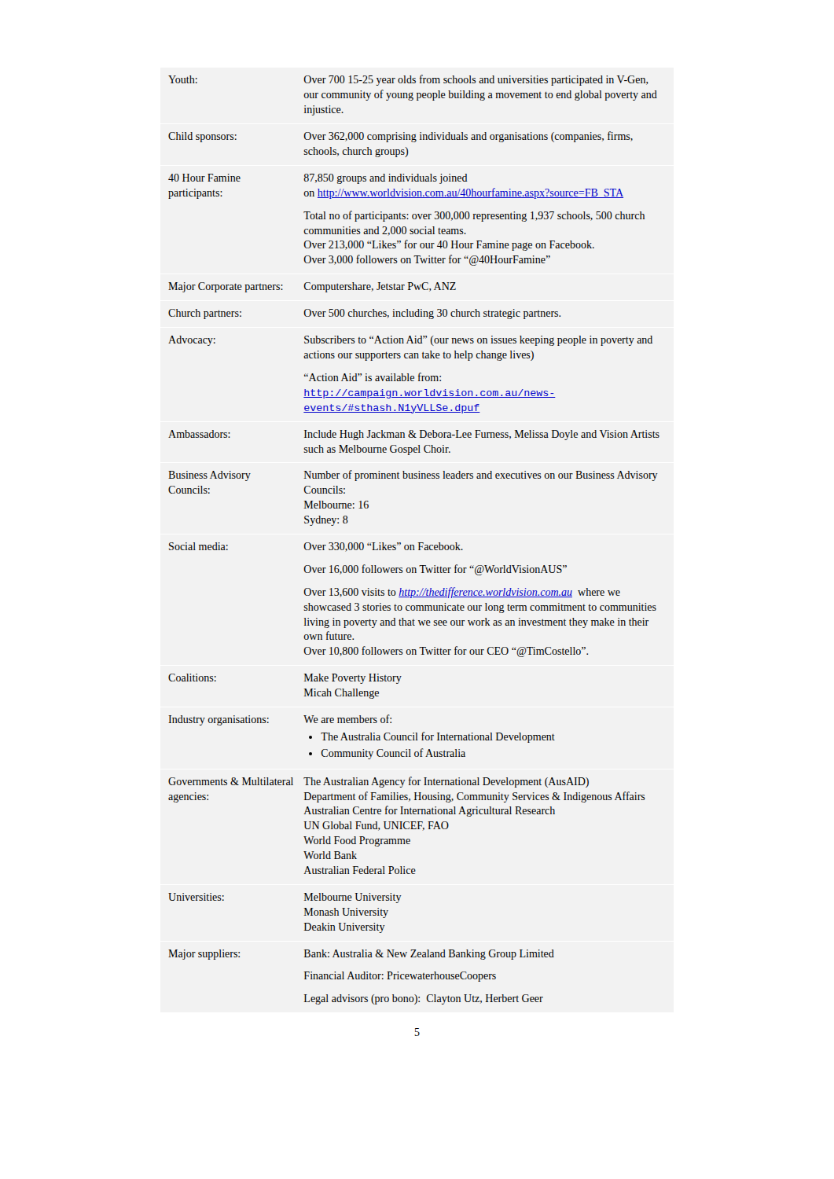| Youth: | Over 700 15-25 year olds from schools and universities participated in V-Gen, our community of young people building a movement to end global poverty and injustice. |
| Child sponsors: | Over 362,000 comprising individuals and organisations (companies, firms, schools, church groups) |
| 40 Hour Famine participants: | 87,850 groups and individuals joined on http://www.worldvision.com.au/40hourfamine.aspx?source=FB_STA Total no of participants: over 300,000 representing 1,937 schools, 500 church communities and 2,000 social teams. Over 213,000 “Likes” for our 40 Hour Famine page on Facebook. Over 3,000 followers on Twitter for “@40HourFamine” |
| Major Corporate partners: | Computershare, Jetstar PwC, ANZ |
| Church partners: | Over 500 churches, including 30 church strategic partners. |
| Advocacy: | Subscribers to “Action Aid” (our news on issues keeping people in poverty and actions our supporters can take to help change lives) “Action Aid” is available from: http://campaign.worldvision.com.au/news-events/#sthash.N1yVLLSe.dpuf |
| Ambassadors: | Include Hugh Jackman & Debora-Lee Furness, Melissa Doyle and Vision Artists such as Melbourne Gospel Choir. |
| Business Advisory Councils: | Number of prominent business leaders and executives on our Business Advisory Councils: Melbourne: 16 Sydney: 8 |
| Social media: | Over 330,000 “Likes” on Facebook. Over 16,000 followers on Twitter for “@WorldVisionAUS” Over 13,600 visits to http://thedifference.worldvision.com.au where we showcased 3 stories to communicate our long term commitment to communities living in poverty and that we see our work as an investment they make in their own future. Over 10,800 followers on Twitter for our CEO “@TimCostello”. |
| Coalitions: | Make Poverty History Micah Challenge |
| Industry organisations: | We are members of: The Australia Council for International Development Community Council of Australia |
| Governments & Multilateral agencies: | The Australian Agency for International Development (AusAID) Department of Families, Housing, Community Services & Indigenous Affairs Australian Centre for International Agricultural Research UN Global Fund, UNICEF, FAO World Food Programme World Bank Australian Federal Police |
| Universities: | Melbourne University Monash University Deakin University |
| Major suppliers: | Bank: Australia & New Zealand Banking Group Limited Financial Auditor: PricewaterhouseCoopers Legal advisors (pro bono): Clayton Utz, Herbert Geer |
5